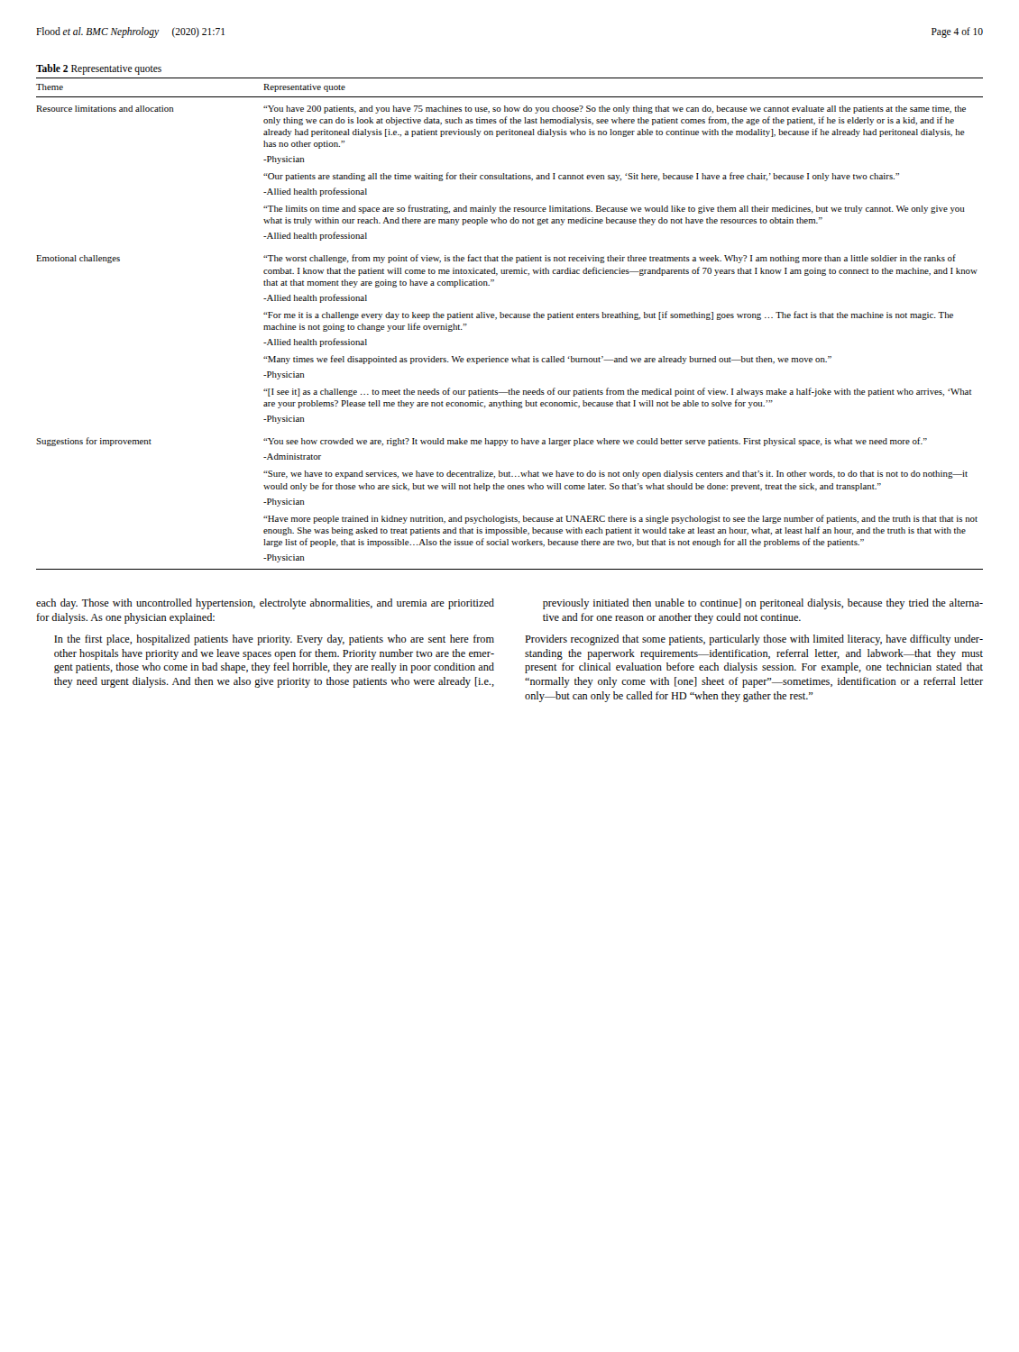Flood et al. BMC Nephrology (2020) 21:71
Page 4 of 10
Table 2 Representative quotes
| Theme | Representative quote |
| --- | --- |
| Resource limitations and allocation | “You have 200 patients, and you have 75 machines to use, so how do you choose? So the only thing that we can do, because we cannot evaluate all the patients at the same time, the only thing we can do is look at objective data, such as times of the last hemodialysis, see where the patient comes from, the age of the patient, if he is elderly or is a kid, and if he already had peritoneal dialysis [i.e., a patient previously on peritoneal dialysis who is no longer able to continue with the modality], because if he already had peritoneal dialysis, he has no other option.” -Physician “Our patients are standing all the time waiting for their consultations, and I cannot even say, ‘Sit here, because I have a free chair,’ because I only have two chairs.” -Allied health professional “The limits on time and space are so frustrating, and mainly the resource limitations. Because we would like to give them all their medicines, but we truly cannot. We only give you what is truly within our reach. And there are many people who do not get any medicine because they do not have the resources to obtain them.” -Allied health professional |
| Emotional challenges | “The worst challenge, from my point of view, is the fact that the patient is not receiving their three treatments a week. Why? I am nothing more than a little soldier in the ranks of combat. I know that the patient will come to me intoxicated, uremic, with cardiac deficiencies—grandparents of 70 years that I know I am going to connect to the machine, and I know that at that moment they are going to have a complication.” -Allied health professional “For me it is a challenge every day to keep the patient alive, because the patient enters breathing, but [if something] goes wrong … The fact is that the machine is not magic. The machine is not going to change your life overnight.” -Allied health professional “Many times we feel disappointed as providers. We experience what is called ‘burnout’—and we are already burned out—but then, we move on.” -Physician “[I see it] as a challenge … to meet the needs of our patients—the needs of our patients from the medical point of view. I always make a half-joke with the patient who arrives, ‘What are your problems? Please tell me they are not economic, anything but economic, because that I will not be able to solve for you.’” -Physician |
| Suggestions for improvement | “You see how crowded we are, right? It would make me happy to have a larger place where we could better serve patients. First physical space, is what we need more of.” -Administrator “Sure, we have to expand services, we have to decentralize, but…what we have to do is not only open dialysis centers and that’s it. In other words, to do that is not to do nothing—it would only be for those who are sick, but we will not help the ones who will come later. So that’s what should be done: prevent, treat the sick, and transplant.” -Physician “Have more people trained in kidney nutrition, and psychologists, because at UNAERC there is a single psychologist to see the large number of patients, and the truth is that that is not enough. She was being asked to treat patients and that is impossible, because with each patient it would take at least an hour, what, at least half an hour, and the truth is that with the large list of people, that is impossible…Also the issue of social workers, because there are two, but that is not enough for all the problems of the patients.” -Physician |
each day. Those with uncontrolled hypertension, electrolyte abnormalities, and uremia are prioritized for dialysis. As one physician explained:
In the first place, hospitalized patients have priority. Every day, patients who are sent here from other hospitals have priority and we leave spaces open for them. Priority number two are the emergent patients, those who come in bad shape, they feel horrible, they are really in poor condition and they need urgent dialysis. And then we also give priority to those patients who were already [i.e., previously initiated then unable to continue] on peritoneal dialysis, because they tried the alternative and for one reason or another they could not continue.
Providers recognized that some patients, particularly those with limited literacy, have difficulty understanding the paperwork requirements—identification, referral letter, and labwork—that they must present for clinical evaluation before each dialysis session. For example, one technician stated that “normally they only come with [one] sheet of paper”—sometimes, identification or a referral letter only—but can only be called for HD “when they gather the rest.”